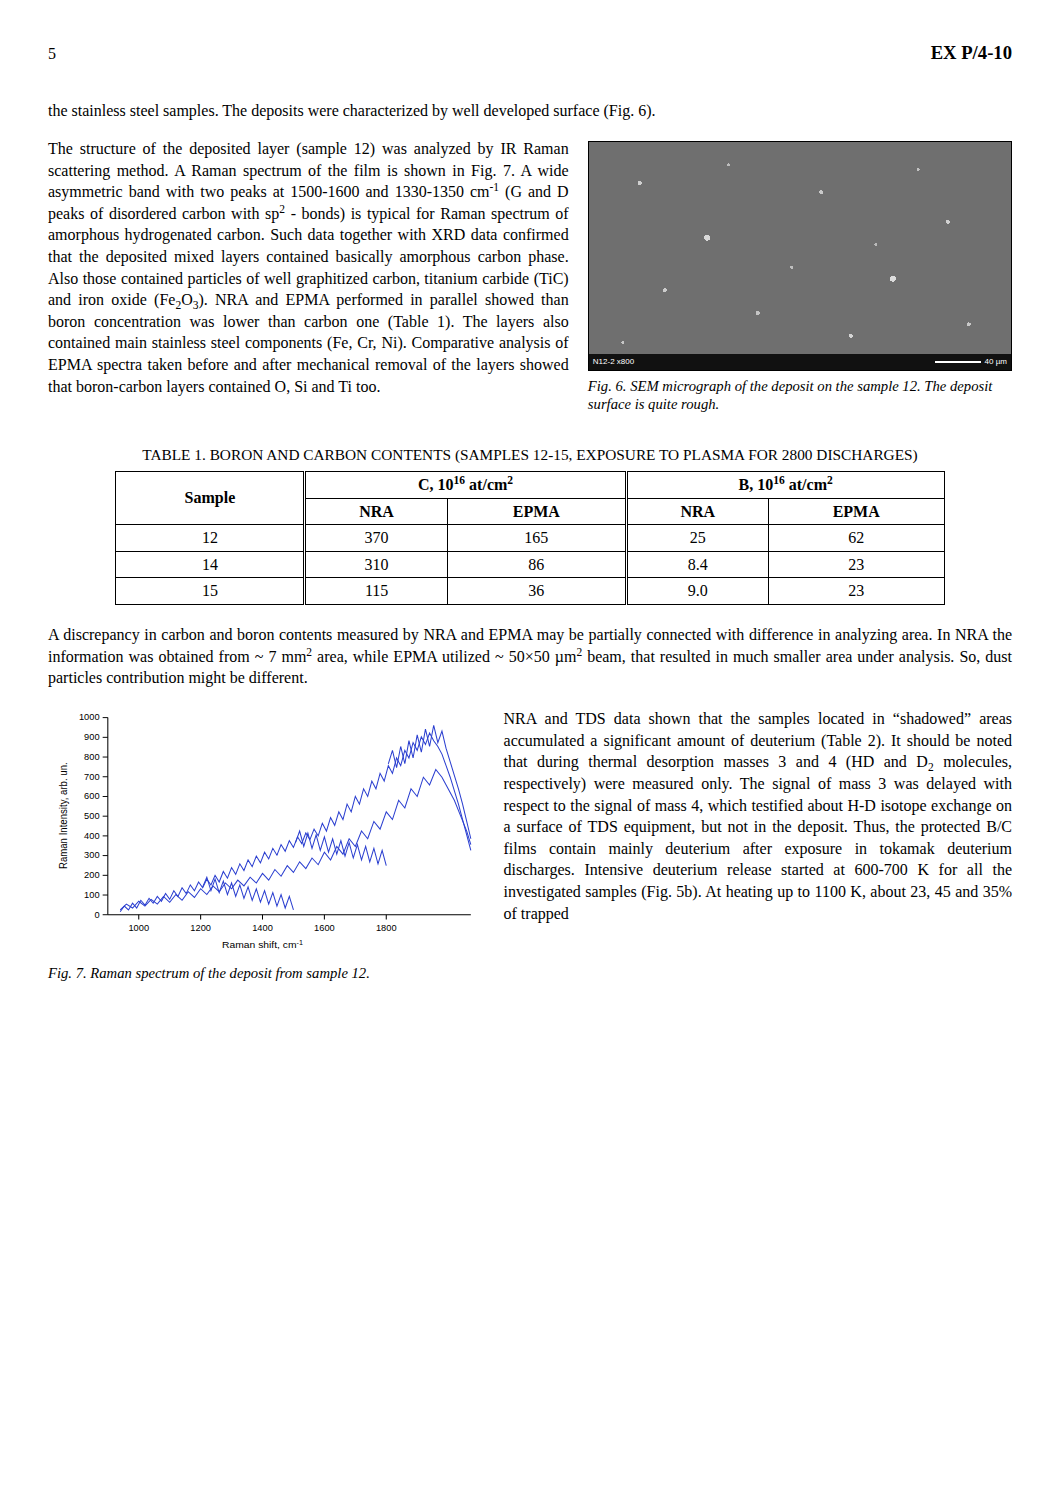5
EX P/4-10
the stainless steel samples. The deposits were characterized by well developed surface (Fig. 6).
N12-2 x800 40 µm
Fig. 6. SEM micrograph of the deposit on the sample 12. The deposit surface is quite rough.
The structure of the deposited layer (sample 12) was analyzed by IR Raman scattering method. A Raman spectrum of the film is shown in Fig. 7. A wide asymmetric band with two peaks at 1500-1600 and 1330-1350 cm-1 (G and D peaks of disordered carbon with sp2 - bonds) is typical for Raman spectrum of amorphous hydrogenated carbon. Such data together with XRD data confirmed that the deposited mixed layers contained basically amorphous carbon phase. Also those contained particles of well graphitized carbon, titanium carbide (TiC) and iron oxide (Fe2O3). NRA and EPMA performed in parallel showed than boron concentration was lower than carbon one (Table 1). The layers also contained main stainless steel components (Fe, Cr, Ni). Comparative analysis of EPMA spectra taken before and after mechanical removal of the layers showed that boron-carbon layers contained O, Si and Ti too.
TABLE 1. BORON AND CARBON CONTENTS (SAMPLES 12-15, EXPOSURE TO PLASMA FOR 2800 DISCHARGES)
| Sample | C, 10 16 at/cm 2 | B, 10 16 at/cm 2 |
| --- | --- | --- |
| NRA | EPMA | NRA | EPMA |
| 12 | 370 | 165 | 25 | 62 |
| 14 | 310 | 86 | 8.4 | 23 |
| 15 | 115 | 36 | 9.0 | 23 |
A discrepancy in carbon and boron contents measured by NRA and EPMA may be partially connected with difference in analyzing area. In NRA the information was obtained from ~ 7 mm2 area, while EPMA utilized ~ 50×50 µm2 beam, that resulted in much smaller area under analysis. So, dust particles contribution might be different.
1000 900 800 700 600 500 400 300 200 100 0 1000 1200 1400 1600 1800 Raman shift, cm-1 Raman Intensity, arb. un.
Fig. 7. Raman spectrum of the deposit from sample 12.
NRA and TDS data shown that the samples located in “shadowed” areas accumulated a significant amount of deuterium (Table 2). It should be noted that during thermal desorption masses 3 and 4 (HD and D2 molecules, respectively) were measured only. The signal of mass 3 was delayed with respect to the signal of mass 4, which testified about H-D isotope exchange on a surface of TDS equipment, but not in the deposit. Thus, the protected B/C films contain mainly deuterium after exposure in tokamak deuterium discharges. Intensive deuterium release started at 600-700 K for all the investigated samples (Fig. 5b). At heating up to 1100 K, about 23, 45 and 35% of trapped